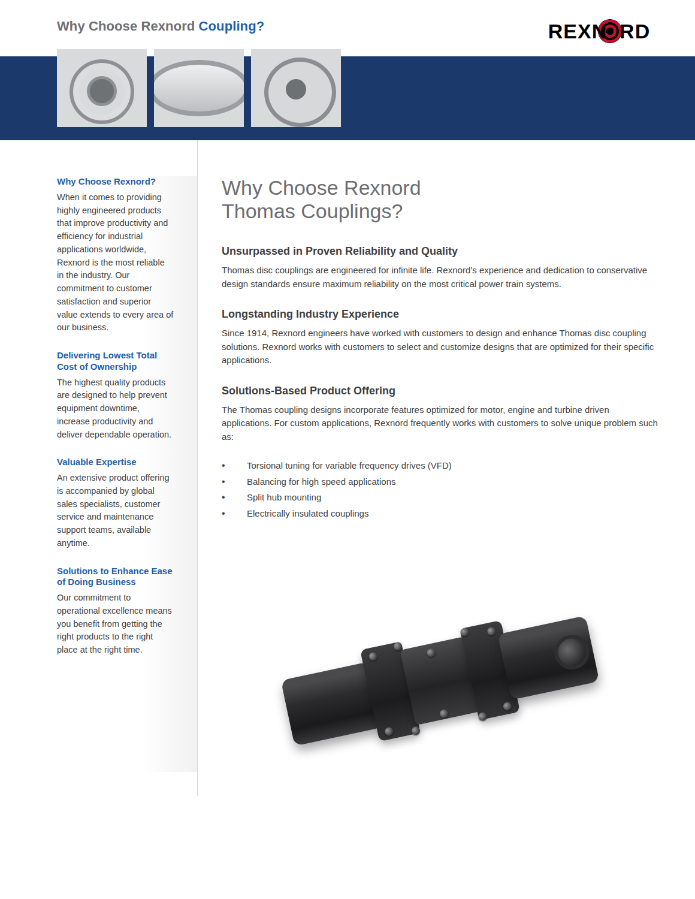Why Choose Rexnord Coupling?
REXN RD
Why Choose Rexnord?
When it comes to providing highly engineered products that improve productivity and efficiency for industrial applications worldwide, Rexnord is the most reliable in the industry. Our commitment to customer satisfaction and superior value extends to every area of our business.
Delivering Lowest Total
Cost of Ownership
The highest quality products are designed to help prevent equipment downtime, increase productivity and deliver dependable operation.
Valuable Expertise
An extensive product offering is accompanied by global sales specialists, customer service and maintenance support teams, available anytime.
Solutions to Enhance Ease of Doing Business
Our commitment to operational excellence means you benefit from getting the right products to the right place at the right time.
Why Choose Rexnord
Thomas Couplings?
Unsurpassed in Proven Reliability and Quality
Thomas disc couplings are engineered for infinite life. Rexnord’s experience and dedication to conservative design standards ensure maximum reliability on the most critical power train systems.
Longstanding Industry Experience
Since 1914, Rexnord engineers have worked with customers to design and enhance Thomas disc coupling solutions. Rexnord works with customers to select and customize designs that are optimized for their specific applications.
Solutions-Based Product Offering
The Thomas coupling designs incorporate features optimized for motor, engine and turbine driven applications. For custom applications, Rexnord frequently works with customers to solve unique problem such as:
Torsional tuning for variable frequency drives (VFD)
Balancing for high speed applications
Split hub mounting
Electrically insulated couplings